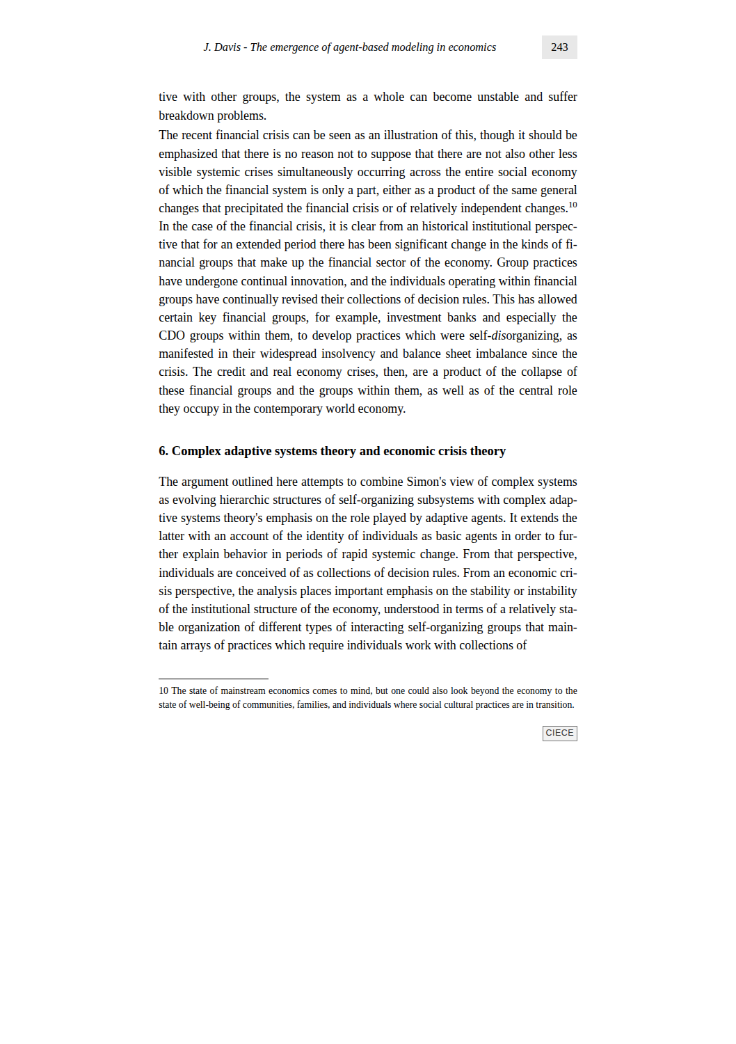243
J. Davis - The emergence of agent-based modeling in economics
tive with other groups, the system as a whole can become unstable and suffer breakdown problems.
The recent financial crisis can be seen as an illustration of this, though it should be emphasized that there is no reason not to suppose that there are not also other less visible systemic crises simultaneously occurring across the entire social economy of which the financial system is only a part, either as a product of the same general changes that precipitated the financial crisis or of relatively independent changes.10 In the case of the financial crisis, it is clear from an historical institutional perspective that for an extended period there has been significant change in the kinds of financial groups that make up the financial sector of the economy. Group practices have undergone continual innovation, and the individuals operating within financial groups have continually revised their collections of decision rules. This has allowed certain key financial groups, for example, investment banks and especially the CDO groups within them, to develop practices which were self-disorganizing, as manifested in their widespread insolvency and balance sheet imbalance since the crisis. The credit and real economy crises, then, are a product of the collapse of these financial groups and the groups within them, as well as of the central role they occupy in the contemporary world economy.
6. Complex adaptive systems theory and economic crisis theory
The argument outlined here attempts to combine Simon's view of complex systems as evolving hierarchic structures of self-organizing subsystems with complex adaptive systems theory's emphasis on the role played by adaptive agents. It extends the latter with an account of the identity of individuals as basic agents in order to further explain behavior in periods of rapid systemic change. From that perspective, individuals are conceived of as collections of decision rules. From an economic crisis perspective, the analysis places important emphasis on the stability or instability of the institutional structure of the economy, understood in terms of a relatively stable organization of different types of interacting self-organizing groups that maintain arrays of practices which require individuals work with collections of
10 The state of mainstream economics comes to mind, but one could also look beyond the economy to the state of well-being of communities, families, and individuals where social cultural practices are in transition.
CIECE